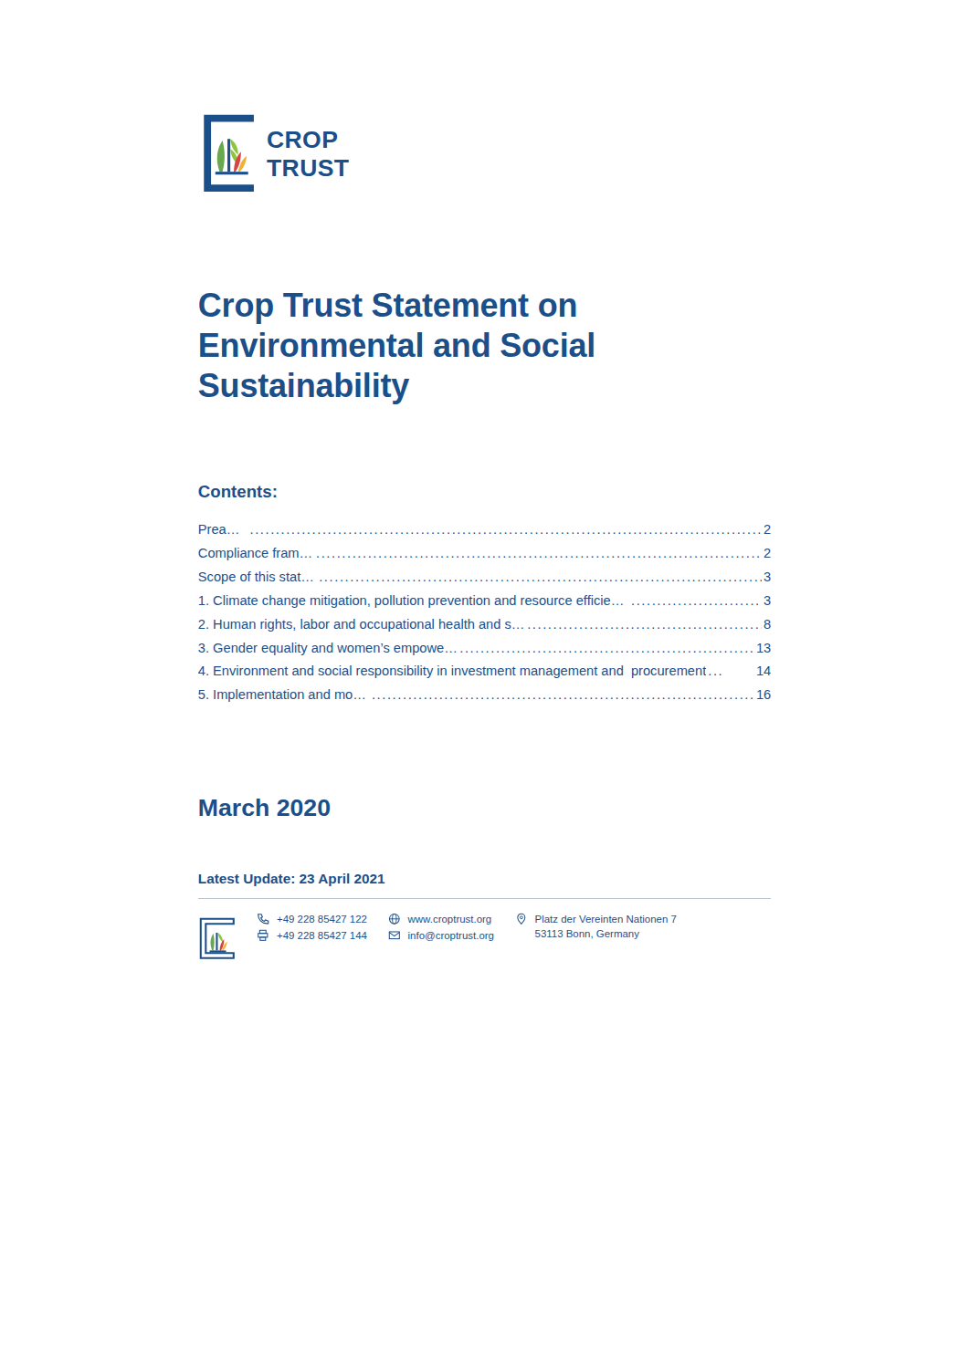CROP TRUST
Crop Trust Statement on
Environmental and Social
Sustainability
Contents:
Preamble ................................................................................................................. 2
Compliance framework ..................................................................................................... 2
Scope of this statement .................................................................................................... 3
1. Climate change mitigation, pollution prevention and resource efficiency ......................... 3
2. Human rights, labor and occupational health and safety ............................................... 8
3. Gender equality and women’s empowerment ............................................................. 13
4. Environment and social responsibility in investment management and procurement ... 14
5. Implementation and monitoring ..................................................................................... 16
March 2020
Latest Update: 23 April 2021
+49 228 85427 122
+49 228 85427 144
www.croptrust.org
info@croptrust.org
Platz der Vereinten Nationen 7
53113 Bonn, Germany